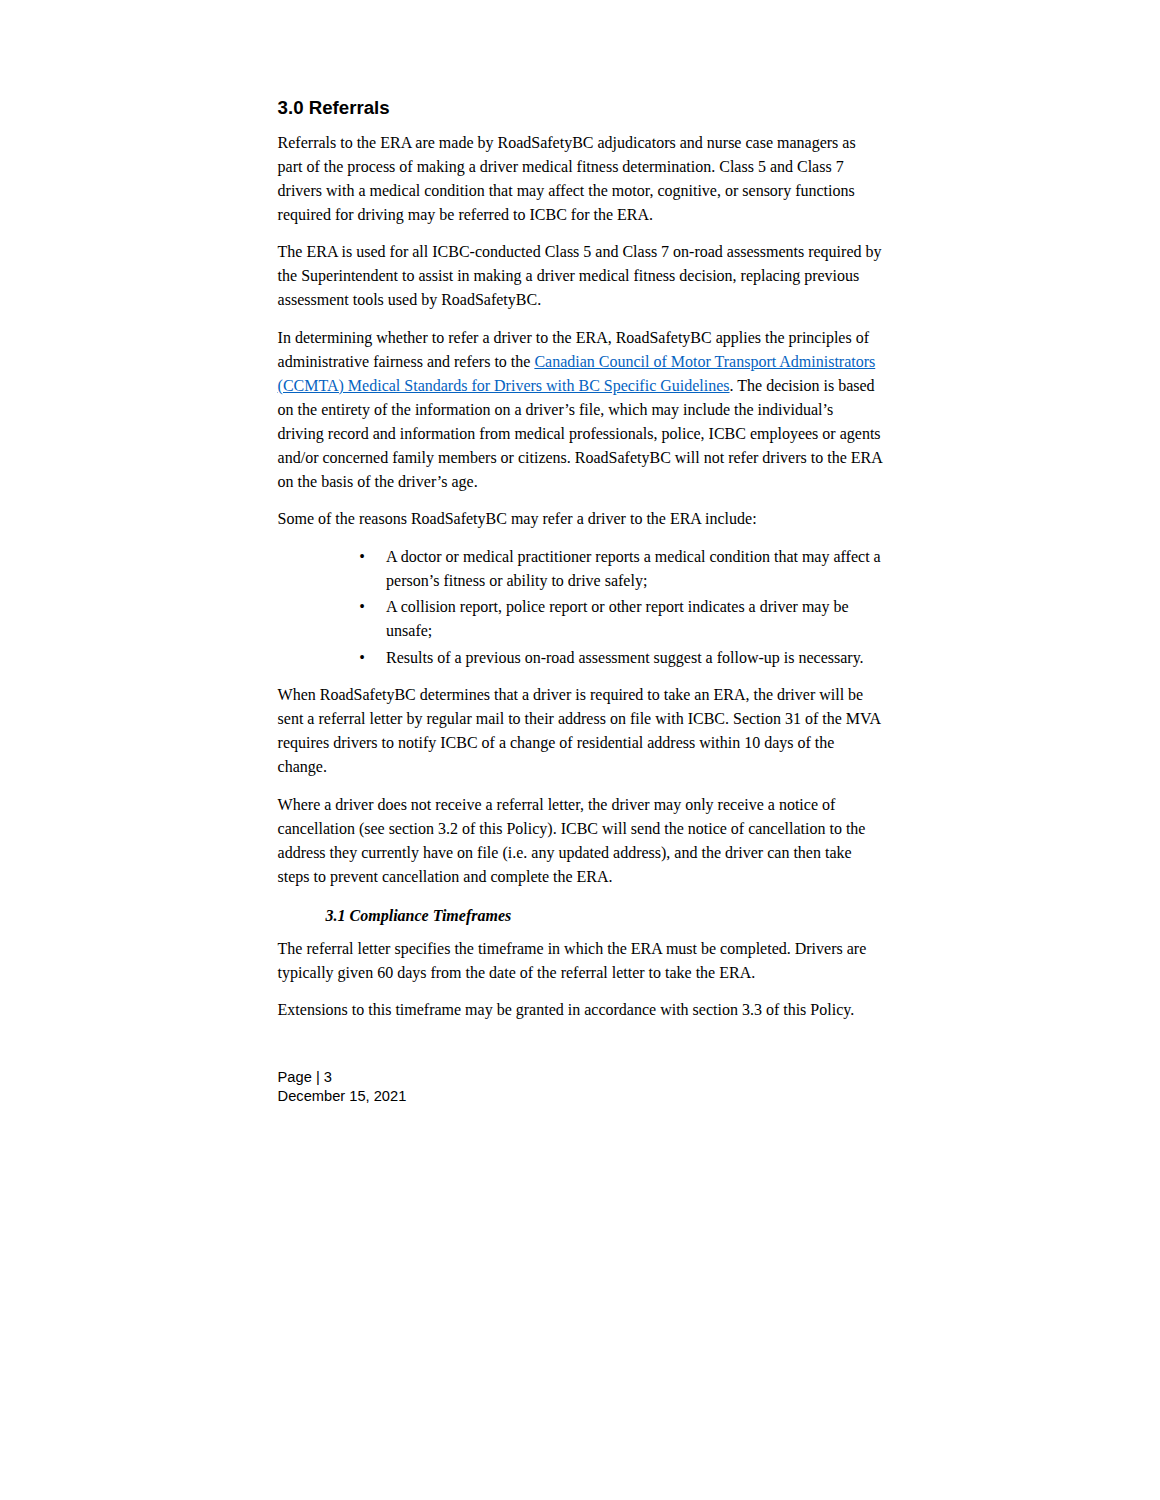3.0 Referrals
Referrals to the ERA are made by RoadSafetyBC adjudicators and nurse case managers as part of the process of making a driver medical fitness determination. Class 5 and Class 7 drivers with a medical condition that may affect the motor, cognitive, or sensory functions required for driving may be referred to ICBC for the ERA.
The ERA is used for all ICBC-conducted Class 5 and Class 7 on-road assessments required by the Superintendent to assist in making a driver medical fitness decision, replacing previous assessment tools used by RoadSafetyBC.
In determining whether to refer a driver to the ERA, RoadSafetyBC applies the principles of administrative fairness and refers to the Canadian Council of Motor Transport Administrators (CCMTA) Medical Standards for Drivers with BC Specific Guidelines. The decision is based on the entirety of the information on a driver’s file, which may include the individual’s driving record and information from medical professionals, police, ICBC employees or agents and/or concerned family members or citizens. RoadSafetyBC will not refer drivers to the ERA on the basis of the driver’s age.
Some of the reasons RoadSafetyBC may refer a driver to the ERA include:
A doctor or medical practitioner reports a medical condition that may affect a person’s fitness or ability to drive safely;
A collision report, police report or other report indicates a driver may be unsafe;
Results of a previous on-road assessment suggest a follow-up is necessary.
When RoadSafetyBC determines that a driver is required to take an ERA, the driver will be sent a referral letter by regular mail to their address on file with ICBC. Section 31 of the MVA requires drivers to notify ICBC of a change of residential address within 10 days of the change.
Where a driver does not receive a referral letter, the driver may only receive a notice of cancellation (see section 3.2 of this Policy). ICBC will send the notice of cancellation to the address they currently have on file (i.e. any updated address), and the driver can then take steps to prevent cancellation and complete the ERA.
3.1 Compliance Timeframes
The referral letter specifies the timeframe in which the ERA must be completed. Drivers are typically given 60 days from the date of the referral letter to take the ERA.
Extensions to this timeframe may be granted in accordance with section 3.3 of this Policy.
Page | 3
December 15, 2021